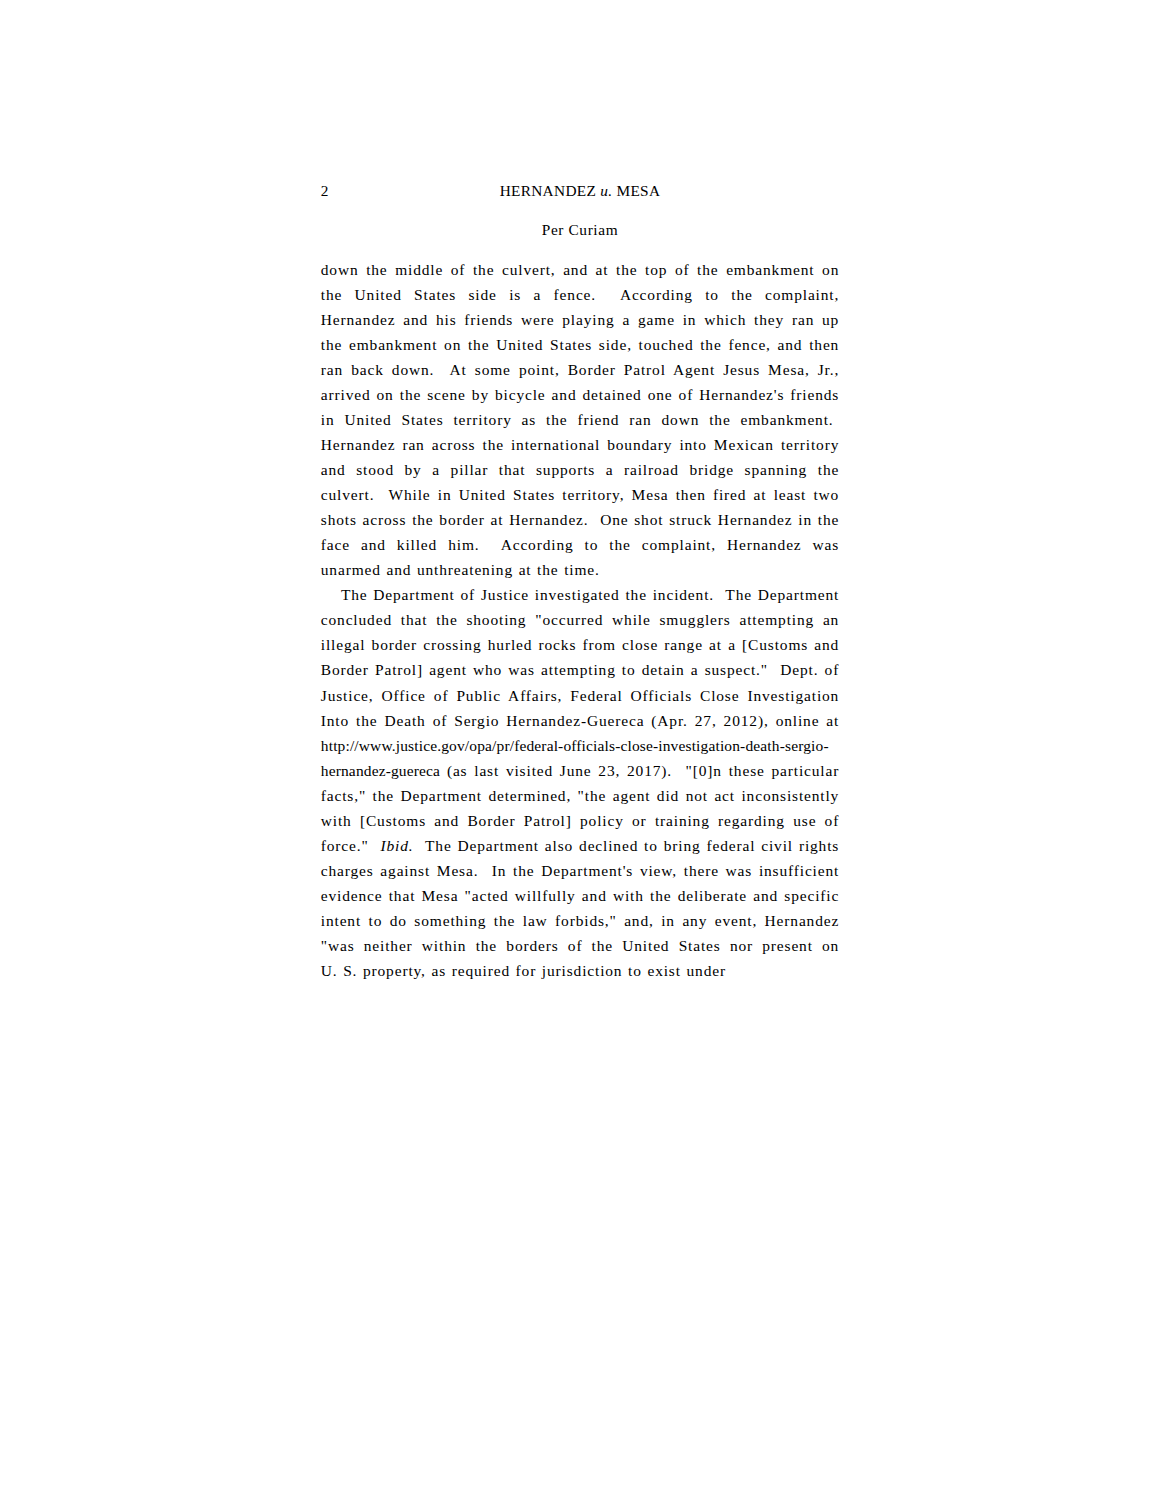2 HERNANDEZ u. MESA
Per Curiam
down the middle of the culvert, and at the top of the embankment on the United States side is a fence. According to the complaint, Hernandez and his friends were playing a game in which they ran up the embankment on the United States side, touched the fence, and then ran back down. At some point, Border Patrol Agent Jesus Mesa, Jr., arrived on the scene by bicycle and detained one of Hernandez's friends in United States territory as the friend ran down the embankment. Hernandez ran across the international boundary into Mexican territory and stood by a pillar that supports a railroad bridge spanning the culvert. While in United States territory, Mesa then fired at least two shots across the border at Hernandez. One shot struck Hernandez in the face and killed him. According to the complaint, Hernandez was unarmed and unthreatening at the time.
The Department of Justice investigated the incident. The Department concluded that the shooting "occurred while smugglers attempting an illegal border crossing hurled rocks from close range at a [Customs and Border Patrol] agent who was attempting to detain a suspect." Dept. of Justice, Office of Public Affairs, Federal Officials Close Investigation Into the Death of Sergio Hernandez-Guereca (Apr. 27, 2012), online at http://www.justice.gov/opa/pr/federal-officials-close-investigation-death-sergio-hernandez-guereca (as last visited June 23, 2017). "[0]n these particular facts," the Department determined, "the agent did not act inconsistently with [Customs and Border Patrol] policy or training regarding use of force." Ibid. The Department also declined to bring federal civil rights charges against Mesa. In the Department's view, there was insufficient evidence that Mesa "acted willfully and with the deliberate and specific intent to do something the law forbids," and, in any event, Hernandez "was neither within the borders of the United States nor present on U. S. property, as required for jurisdiction to exist under